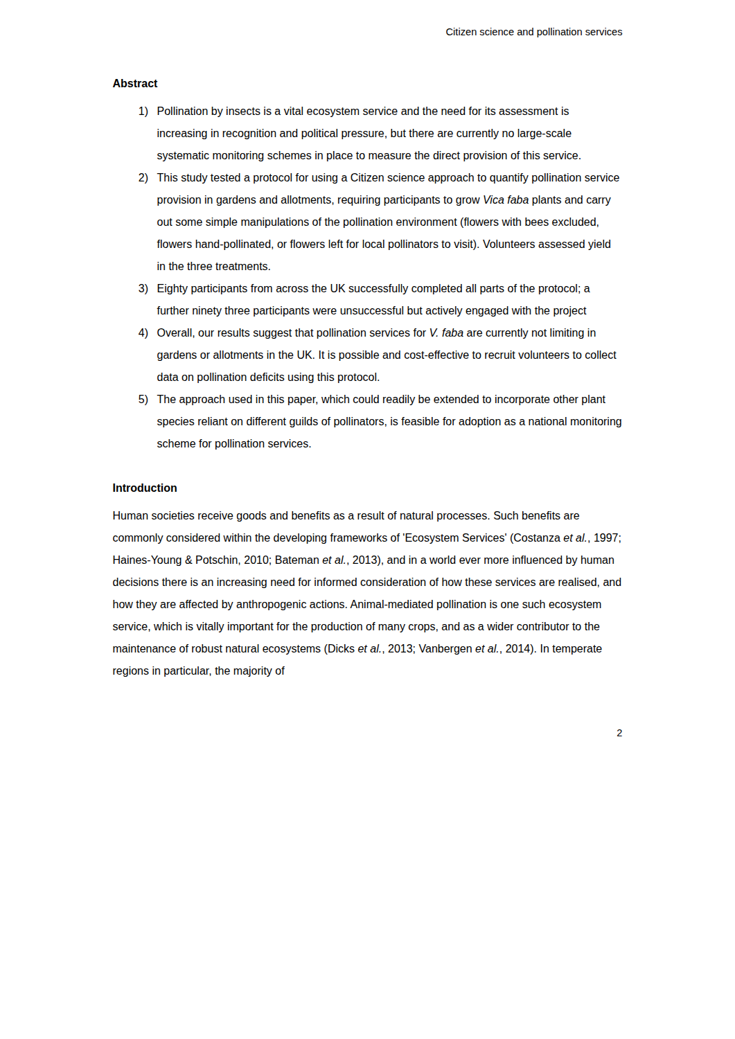Citizen science and pollination services
Abstract
Pollination by insects is a vital ecosystem service and the need for its assessment is increasing in recognition and political pressure, but there are currently no large-scale systematic monitoring schemes in place to measure the direct provision of this service.
This study tested a protocol for using a Citizen science approach to quantify pollination service provision in gardens and allotments, requiring participants to grow Vica faba plants and carry out some simple manipulations of the pollination environment (flowers with bees excluded, flowers hand-pollinated, or flowers left for local pollinators to visit). Volunteers assessed yield in the three treatments.
Eighty participants from across the UK successfully completed all parts of the protocol; a further ninety three participants were unsuccessful but actively engaged with the project
Overall, our results suggest that pollination services for V. faba are currently not limiting in gardens or allotments in the UK. It is possible and cost-effective to recruit volunteers to collect data on pollination deficits using this protocol.
The approach used in this paper, which could readily be extended to incorporate other plant species reliant on different guilds of pollinators, is feasible for adoption as a national monitoring scheme for pollination services.
Introduction
Human societies receive goods and benefits as a result of natural processes. Such benefits are commonly considered within the developing frameworks of 'Ecosystem Services' (Costanza et al., 1997; Haines-Young & Potschin, 2010; Bateman et al., 2013), and in a world ever more influenced by human decisions there is an increasing need for informed consideration of how these services are realised, and how they are affected by anthropogenic actions. Animal-mediated pollination is one such ecosystem service, which is vitally important for the production of many crops, and as a wider contributor to the maintenance of robust natural ecosystems (Dicks et al., 2013; Vanbergen et al., 2014). In temperate regions in particular, the majority of
2